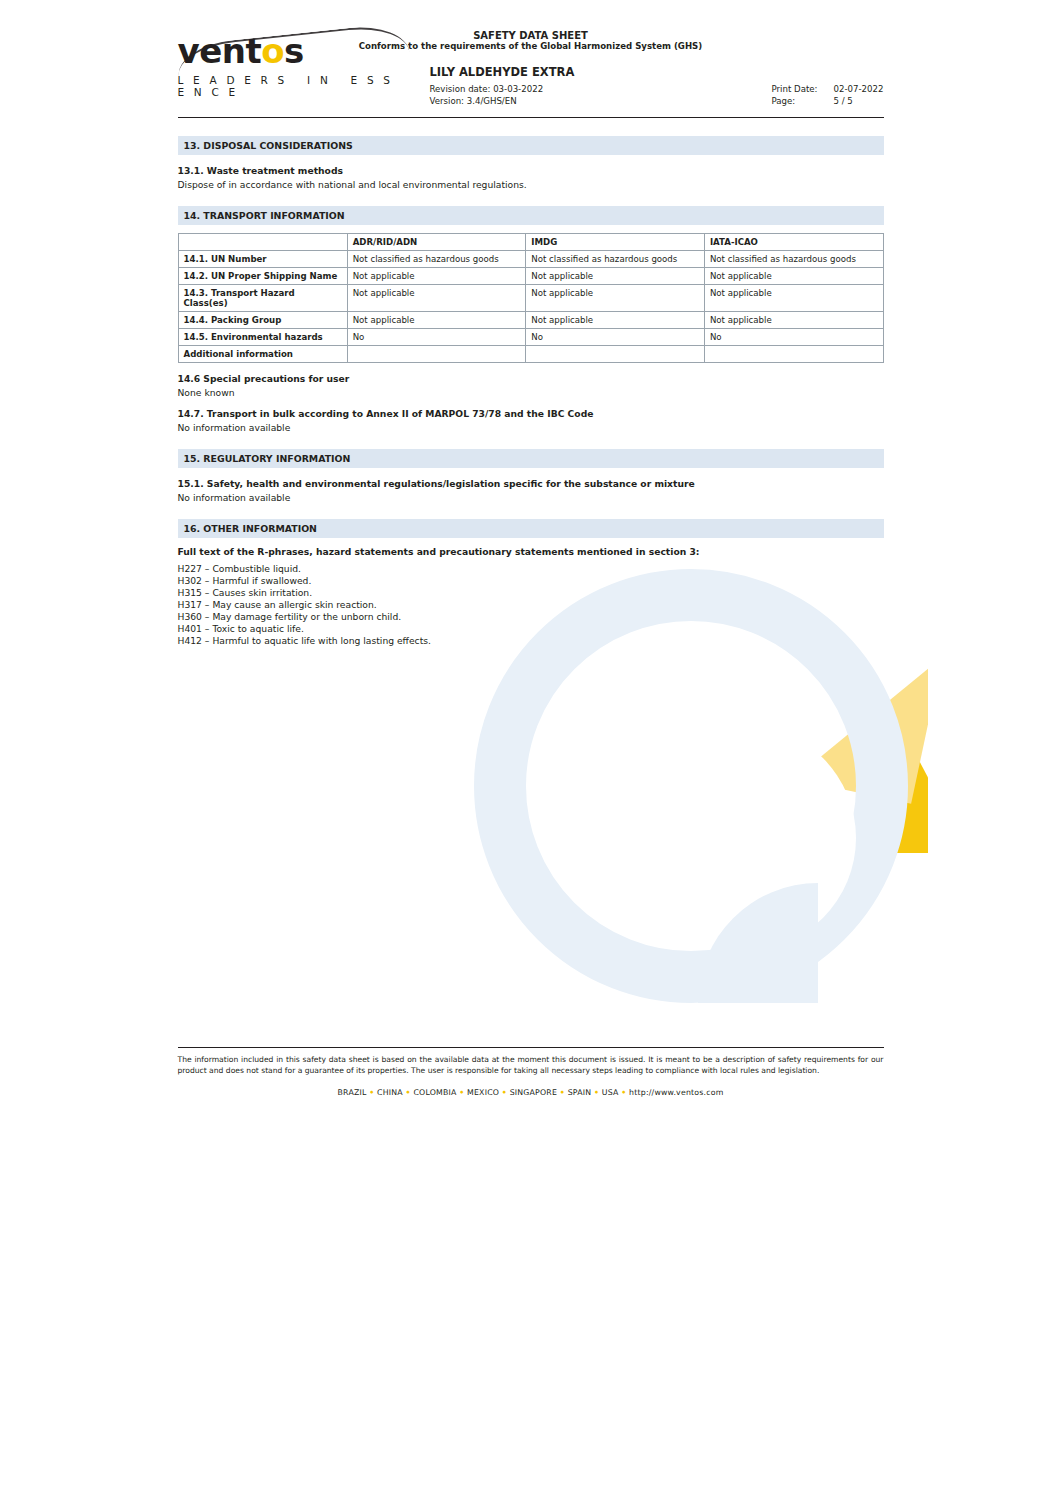ventos
L E A D E R S I N E S S E N C E
SAFETY DATA SHEET
Conforms to the requirements of the Global Harmonized System (GHS)
LILY ALDEHYDE EXTRA
Revision date: 03-03-2022
Version: 3.4/GHS/EN
Print Date: 02-07-2022 Page: 5 / 5
13. DISPOSAL CONSIDERATIONS
13.1. Waste treatment methods
Dispose of in accordance with national and local environmental regulations.
14. TRANSPORT INFORMATION
| | ADR/RID/ADN | IMDG | IATA-ICAO |
| --- | --- | --- | --- |
| 14.1. UN Number | Not classified as hazardous goods | Not classified as hazardous goods | Not classified as hazardous goods |
| 14.2. UN Proper Shipping Name | Not applicable | Not applicable | Not applicable |
| 14.3. Transport Hazard Class(es) | Not applicable | Not applicable | Not applicable |
| 14.4. Packing Group | Not applicable | Not applicable | Not applicable |
| 14.5. Environmental hazards | No | No | No |
| Additional information | | | |
14.6 Special precautions for user
None known
14.7. Transport in bulk according to Annex II of MARPOL 73/78 and the IBC Code
No information available
15. REGULATORY INFORMATION
15.1. Safety, health and environmental regulations/legislation specific for the substance or mixture
No information available
16. OTHER INFORMATION
Full text of the R-phrases, hazard statements and precautionary statements mentioned in section 3:
H227 – Combustible liquid.
H302 – Harmful if swallowed.
H315 – Causes skin irritation.
H317 – May cause an allergic skin reaction.
H360 – May damage fertility or the unborn child.
H401 – Toxic to aquatic life.
H412 – Harmful to aquatic life with long lasting effects.
The information included in this safety data sheet is based on the available data at the moment this document is issued. It is meant to be a description of safety requirements for our product and does not stand for a guarantee of its properties. The user is responsible for taking all necessary steps leading to compliance with local rules and legislation.
BRAZIL • CHINA • COLOMBIA • MEXICO • SINGAPORE • SPAIN • USA • http://www.ventos.com